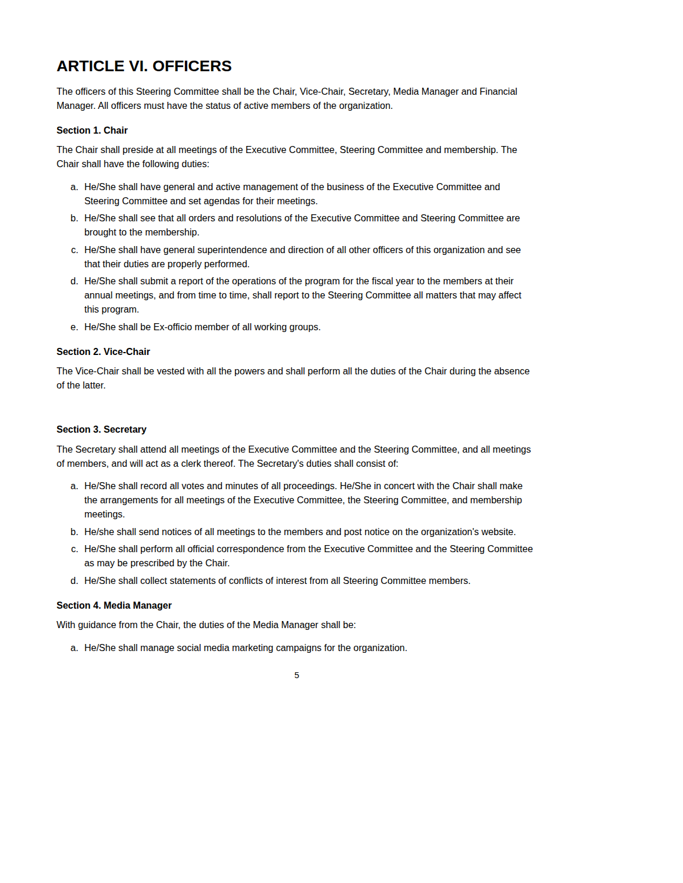ARTICLE VI. OFFICERS
The officers of this Steering Committee shall be the Chair, Vice-Chair, Secretary, Media Manager and Financial Manager. All officers must have the status of active members of the organization.
Section 1. Chair
The Chair shall preside at all meetings of the Executive Committee, Steering Committee and membership. The Chair shall have the following duties:
He/She shall have general and active management of the business of the Executive Committee and Steering Committee and set agendas for their meetings.
He/She shall see that all orders and resolutions of the Executive Committee and Steering Committee are brought to the membership.
He/She shall have general superintendence and direction of all other officers of this organization and see that their duties are properly performed.
He/She shall submit a report of the operations of the program for the fiscal year to the members at their annual meetings, and from time to time, shall report to the Steering Committee all matters that may affect this program.
He/She shall be Ex-officio member of all working groups.
Section 2. Vice-Chair
The Vice-Chair shall be vested with all the powers and shall perform all the duties of the Chair during the absence of the latter.
Section 3. Secretary
The Secretary shall attend all meetings of the Executive Committee and the Steering Committee, and all meetings of members, and will act as a clerk thereof. The Secretary's duties shall consist of:
He/She shall record all votes and minutes of all proceedings. He/She in concert with the Chair shall make the arrangements for all meetings of the Executive Committee, the Steering Committee, and membership meetings.
He/she shall send notices of all meetings to the members and post notice on the organization's website.
He/She shall perform all official correspondence from the Executive Committee and the Steering Committee as may be prescribed by the Chair.
He/She shall collect statements of conflicts of interest from all Steering Committee members.
Section 4. Media Manager
With guidance from the Chair, the duties of the Media Manager shall be:
He/She shall manage social media marketing campaigns for the organization.
5